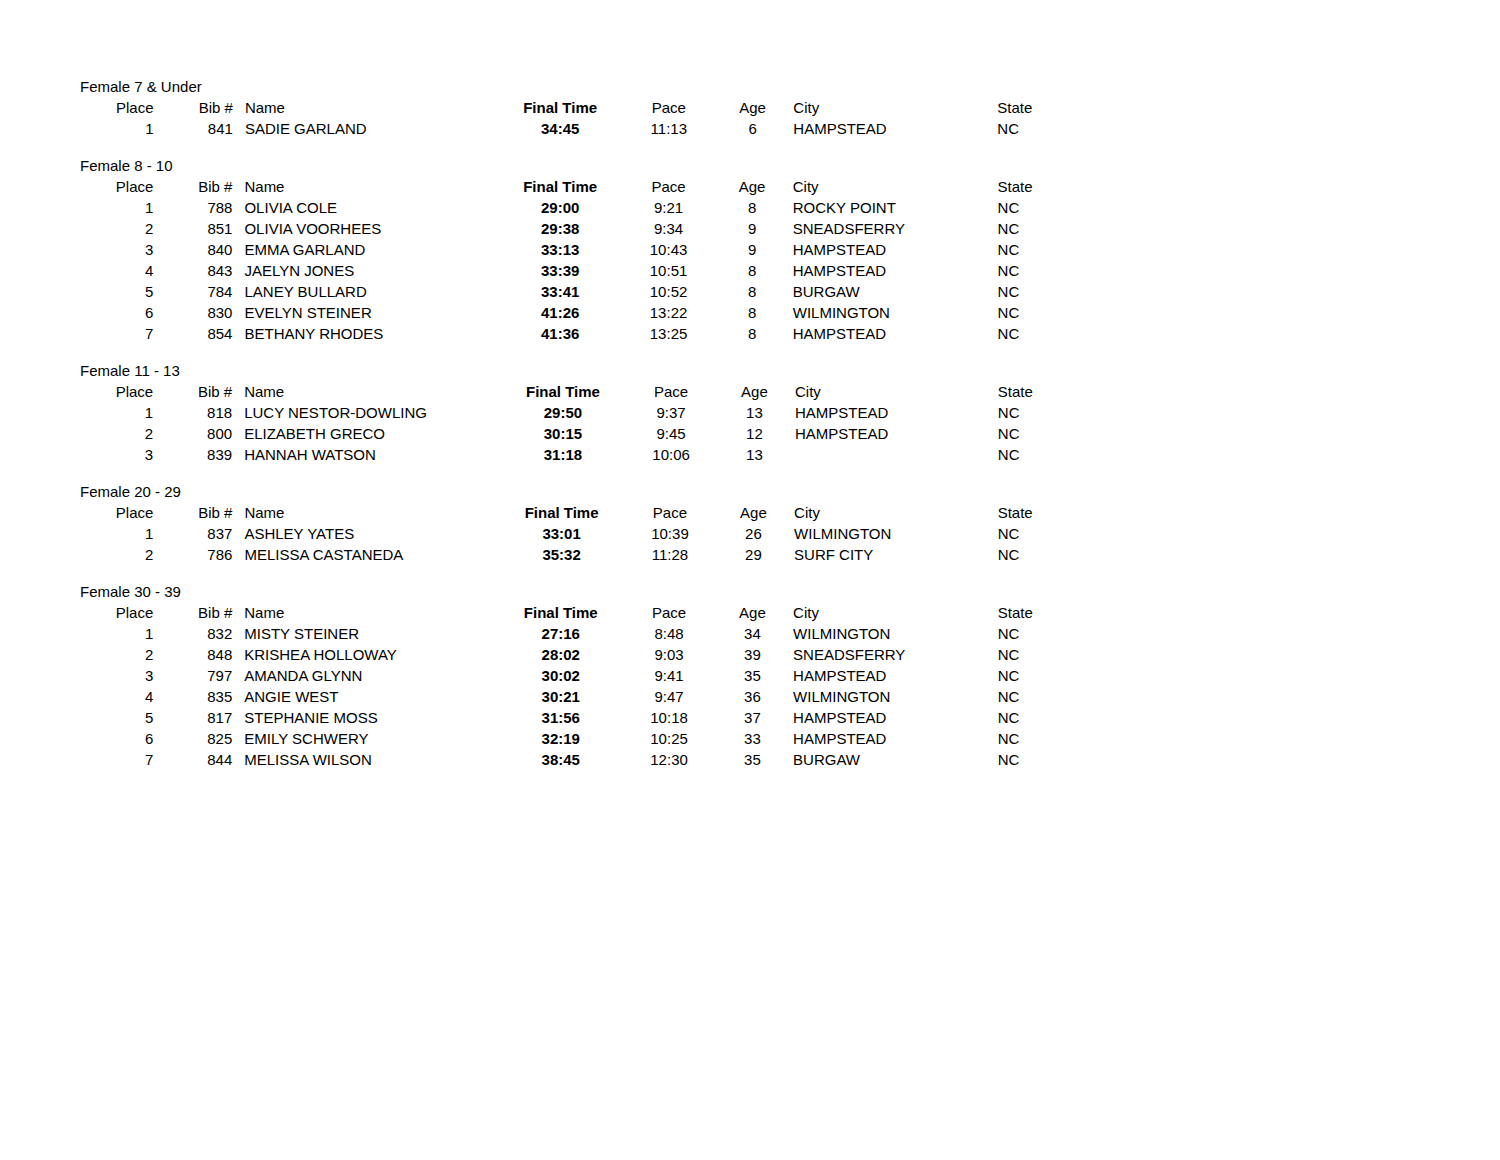Female 7 & Under
| Place | Bib # | Name | Final Time | Pace | Age | City | State |
| --- | --- | --- | --- | --- | --- | --- | --- |
| 1 | 841 | SADIE GARLAND | 34:45 | 11:13 | 6 | HAMPSTEAD | NC |
Female 8 - 10
| Place | Bib # | Name | Final Time | Pace | Age | City | State |
| --- | --- | --- | --- | --- | --- | --- | --- |
| 1 | 788 | OLIVIA COLE | 29:00 | 9:21 | 8 | ROCKY POINT | NC |
| 2 | 851 | OLIVIA VOORHEES | 29:38 | 9:34 | 9 | SNEADSFERRY | NC |
| 3 | 840 | EMMA GARLAND | 33:13 | 10:43 | 9 | HAMPSTEAD | NC |
| 4 | 843 | JAELYN JONES | 33:39 | 10:51 | 8 | HAMPSTEAD | NC |
| 5 | 784 | LANEY BULLARD | 33:41 | 10:52 | 8 | BURGAW | NC |
| 6 | 830 | EVELYN STEINER | 41:26 | 13:22 | 8 | WILMINGTON | NC |
| 7 | 854 | BETHANY RHODES | 41:36 | 13:25 | 8 | HAMPSTEAD | NC |
Female 11 - 13
| Place | Bib # | Name | Final Time | Pace | Age | City | State |
| --- | --- | --- | --- | --- | --- | --- | --- |
| 1 | 818 | LUCY NESTOR-DOWLING | 29:50 | 9:37 | 13 | HAMPSTEAD | NC |
| 2 | 800 | ELIZABETH GRECO | 30:15 | 9:45 | 12 | HAMPSTEAD | NC |
| 3 | 839 | HANNAH WATSON | 31:18 | 10:06 | 13 | | NC |
Female 20 - 29
| Place | Bib # | Name | Final Time | Pace | Age | City | State |
| --- | --- | --- | --- | --- | --- | --- | --- |
| 1 | 837 | ASHLEY YATES | 33:01 | 10:39 | 26 | WILMINGTON | NC |
| 2 | 786 | MELISSA CASTANEDA | 35:32 | 11:28 | 29 | SURF CITY | NC |
Female 30 - 39
| Place | Bib # | Name | Final Time | Pace | Age | City | State |
| --- | --- | --- | --- | --- | --- | --- | --- |
| 1 | 832 | MISTY STEINER | 27:16 | 8:48 | 34 | WILMINGTON | NC |
| 2 | 848 | KRISHEA HOLLOWAY | 28:02 | 9:03 | 39 | SNEADSFERRY | NC |
| 3 | 797 | AMANDA GLYNN | 30:02 | 9:41 | 35 | HAMPSTEAD | NC |
| 4 | 835 | ANGIE WEST | 30:21 | 9:47 | 36 | WILMINGTON | NC |
| 5 | 817 | STEPHANIE MOSS | 31:56 | 10:18 | 37 | HAMPSTEAD | NC |
| 6 | 825 | EMILY SCHWERY | 32:19 | 10:25 | 33 | HAMPSTEAD | NC |
| 7 | 844 | MELISSA WILSON | 38:45 | 12:30 | 35 | BURGAW | NC |